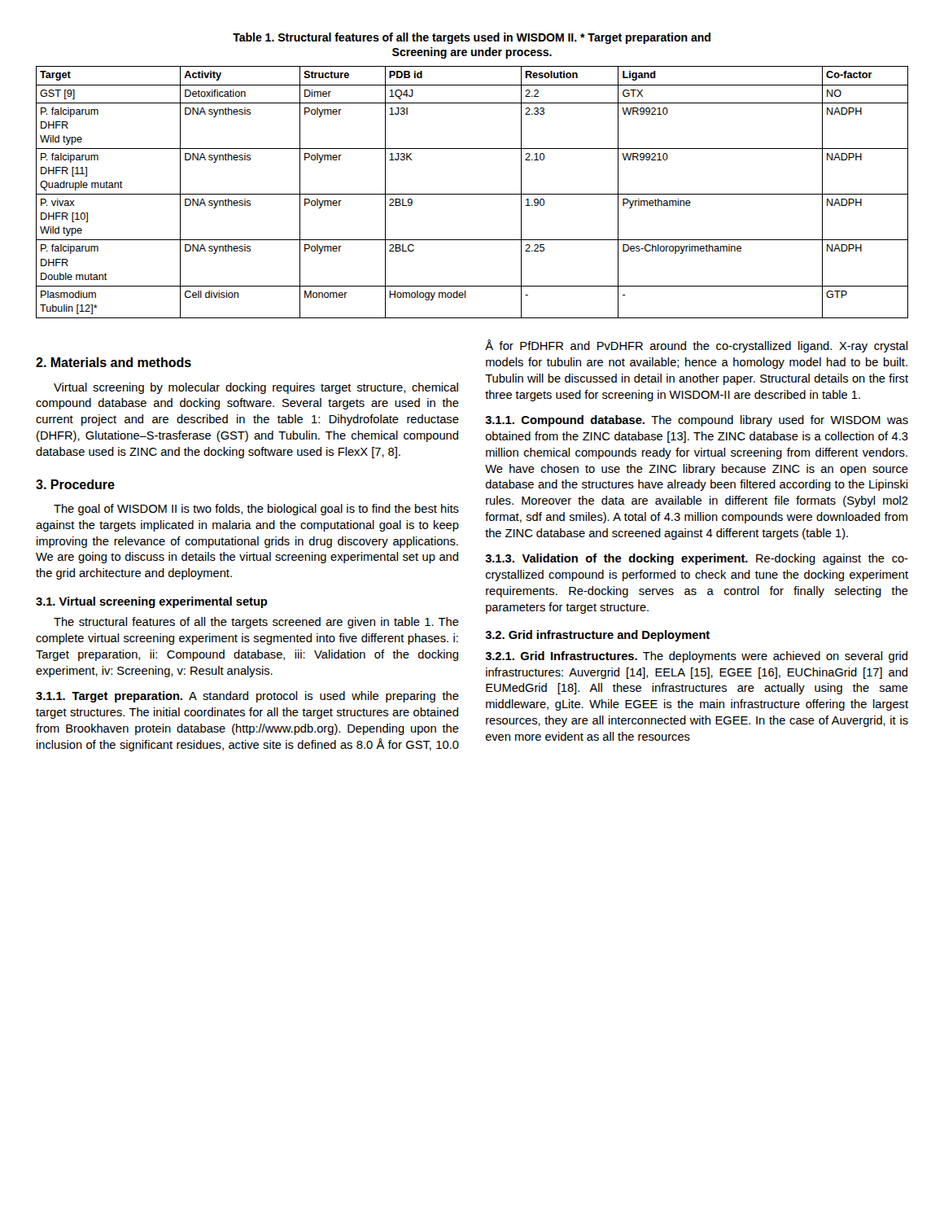Table 1. Structural features of all the targets used in WISDOM II. * Target preparation and
Screening are under process.
| Target | Activity | Structure | PDB id | Resolution | Ligand | Co-factor |
| --- | --- | --- | --- | --- | --- | --- |
| GST [9] | Detoxification | Dimer | 1Q4J | 2.2 | GTX | NO |
| P. falciparum DHFR Wild type | DNA synthesis | Polymer | 1J3I | 2.33 | WR99210 | NADPH |
| P. falciparum DHFR [11] Quadruple mutant | DNA synthesis | Polymer | 1J3K | 2.10 | WR99210 | NADPH |
| P. vivax DHFR [10] Wild type | DNA synthesis | Polymer | 2BL9 | 1.90 | Pyrimethamine | NADPH |
| P. falciparum DHFR Double mutant | DNA synthesis | Polymer | 2BLC | 2.25 | Des-Chloropyrimethamine | NADPH |
| Plasmodium Tubulin [12]* | Cell division | Monomer | Homology model | - | - | GTP |
2. Materials and methods
Virtual screening by molecular docking requires target structure, chemical compound database and docking software. Several targets are used in the current project and are described in the table 1: Dihydrofolate reductase (DHFR), Glutatione–S-trasferase (GST) and Tubulin. The chemical compound database used is ZINC and the docking software used is FlexX [7, 8].
3. Procedure
The goal of WISDOM II is two folds, the biological goal is to find the best hits against the targets implicated in malaria and the computational goal is to keep improving the relevance of computational grids in drug discovery applications. We are going to discuss in details the virtual screening experimental set up and the grid architecture and deployment.
3.1. Virtual screening experimental setup
The structural features of all the targets screened are given in table 1. The complete virtual screening experiment is segmented into five different phases. i: Target preparation, ii: Compound database, iii: Validation of the docking experiment, iv: Screening, v: Result analysis.
3.1.1. Target preparation. A standard protocol is used while preparing the target structures. The initial coordinates for all the target structures are obtained from Brookhaven protein database (http://www.pdb.org). Depending upon the inclusion of the significant residues, active site is defined as 8.0 Å for GST, 10.0 Å for PfDHFR and PvDHFR around the co-crystallized ligand. X-ray crystal models for tubulin are not available; hence a homology model had to be built. Tubulin will be discussed in detail in another paper. Structural details on the first three targets used for screening in WISDOM-II are described in table 1.
3.1.1. Compound database. The compound library used for WISDOM was obtained from the ZINC database [13]. The ZINC database is a collection of 4.3 million chemical compounds ready for virtual screening from different vendors. We have chosen to use the ZINC library because ZINC is an open source database and the structures have already been filtered according to the Lipinski rules. Moreover the data are available in different file formats (Sybyl mol2 format, sdf and smiles). A total of 4.3 million compounds were downloaded from the ZINC database and screened against 4 different targets (table 1).
3.1.3. Validation of the docking experiment. Re-docking against the co-crystallized compound is performed to check and tune the docking experiment requirements. Re-docking serves as a control for finally selecting the parameters for target structure.
3.2. Grid infrastructure and Deployment
3.2.1. Grid Infrastructures. The deployments were achieved on several grid infrastructures: Auvergrid [14], EELA [15], EGEE [16], EUChinaGrid [17] and EUMedGrid [18]. All these infrastructures are actually using the same middleware, gLite. While EGEE is the main infrastructure offering the largest resources, they are all interconnected with EGEE. In the case of Auvergrid, it is even more evident as all the resources